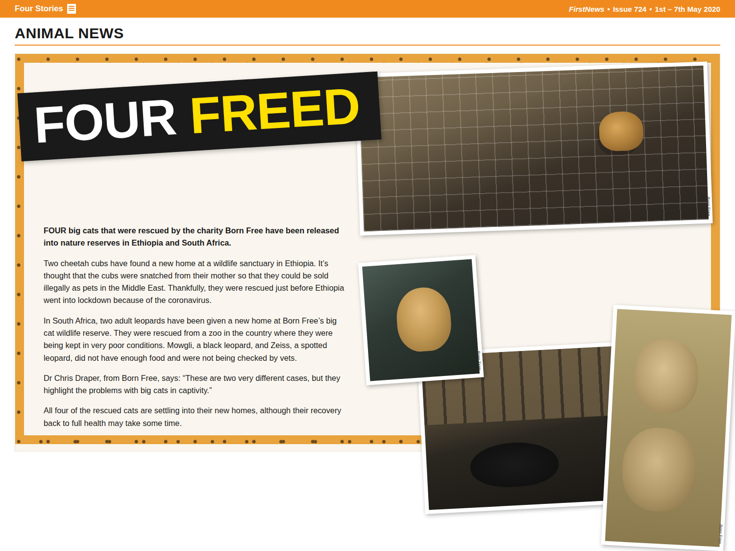Four Stories
FirstNews•Issue 724•1st – 7th May 2020
Animal News
FOUR FREED
FOUR big cats that were rescued by the charity Born Free have been released into nature reserves in Ethiopia and South Africa.
Two cheetah cubs have found a new home at a wildlife sanctuary in Ethiopia. It’s thought that the cubs were snatched from their mother so that they could be sold illegally as pets in the Middle East. Thankfully, they were rescued just before Ethiopia went into lockdown because of the coronavirus.
In South Africa, two adult leopards have been given a new home at Born Free’s big cat wildlife reserve. They were rescued from a zoo in the country where they were being kept in very poor conditions. Mowgli, a black leopard, and Zeiss, a spotted leopard, did not have enough food and were not being checked by vets.
Dr Chris Draper, from Born Free, says: “These are two very different cases, but they highlight the problems with big cats in captivity.”
All four of the rescued cats are settling into their new homes, although their recovery back to full health may take some time.
Born Free
Born Free
Born Free
Born Free